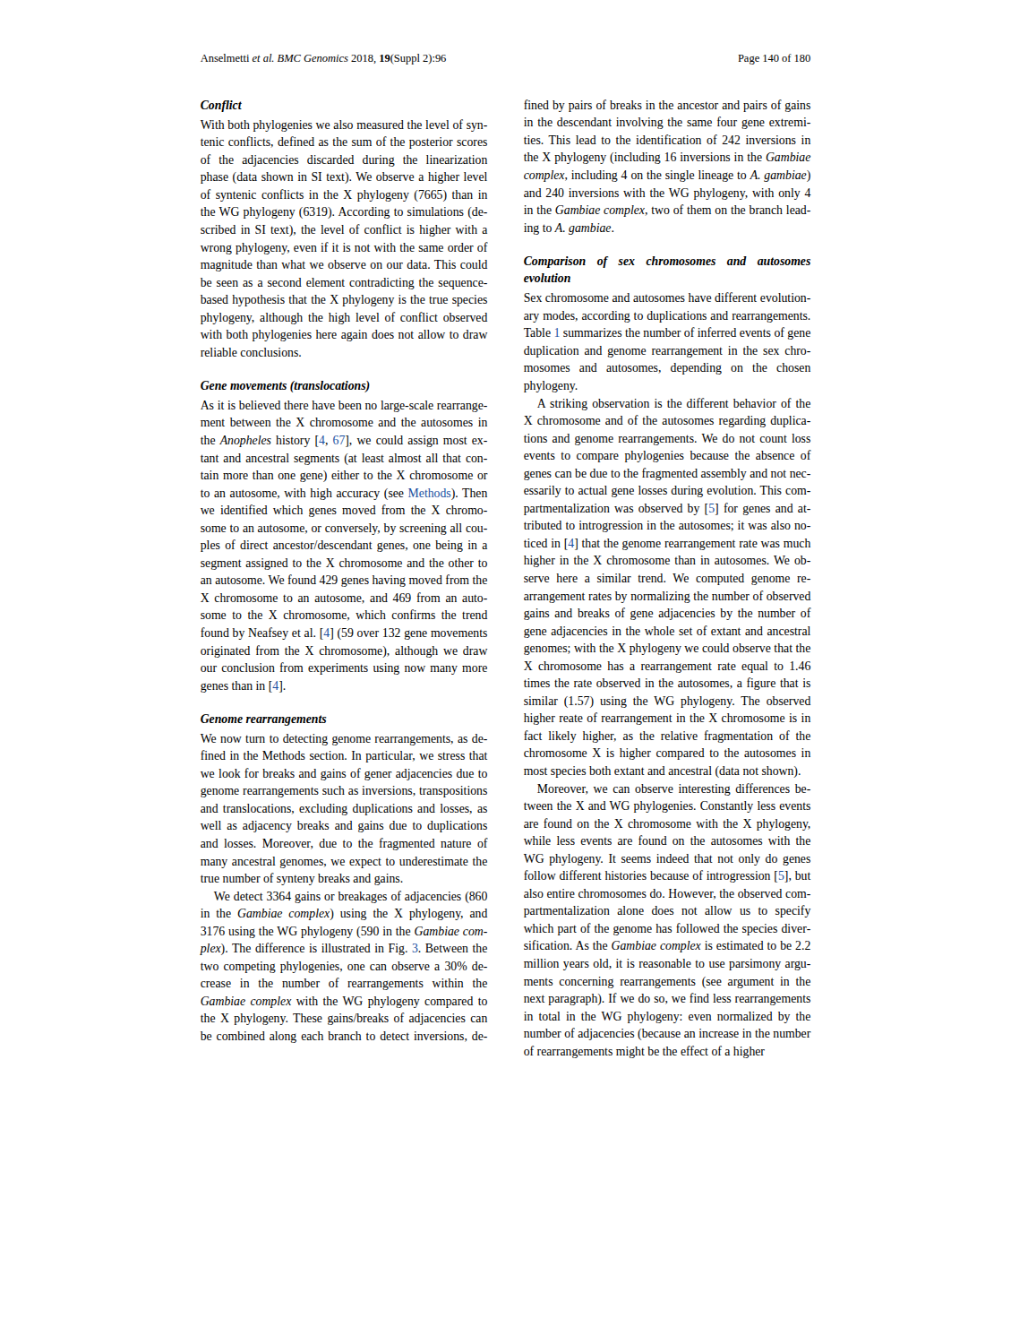Anselmetti et al. BMC Genomics 2018, 19(Suppl 2):96 Page 140 of 180
Conflict
With both phylogenies we also measured the level of syntenic conflicts, defined as the sum of the posterior scores of the adjacencies discarded during the linearization phase (data shown in SI text). We observe a higher level of syntenic conflicts in the X phylogeny (7665) than in the WG phylogeny (6319). According to simulations (described in SI text), the level of conflict is higher with a wrong phylogeny, even if it is not with the same order of magnitude than what we observe on our data. This could be seen as a second element contradicting the sequence-based hypothesis that the X phylogeny is the true species phylogeny, although the high level of conflict observed with both phylogenies here again does not allow to draw reliable conclusions.
Gene movements (translocations)
As it is believed there have been no large-scale rearrangement between the X chromosome and the autosomes in the Anopheles history [4, 67], we could assign most extant and ancestral segments (at least almost all that contain more than one gene) either to the X chromosome or to an autosome, with high accuracy (see Methods). Then we identified which genes moved from the X chromosome to an autosome, or conversely, by screening all couples of direct ancestor/descendant genes, one being in a segment assigned to the X chromosome and the other to an autosome. We found 429 genes having moved from the X chromosome to an autosome, and 469 from an autosome to the X chromosome, which confirms the trend found by Neafsey et al. [4] (59 over 132 gene movements originated from the X chromosome), although we draw our conclusion from experiments using now many more genes than in [4].
Genome rearrangements
We now turn to detecting genome rearrangements, as defined in the Methods section. In particular, we stress that we look for breaks and gains of gener adjacencies due to genome rearrangements such as inversions, transpositions and translocations, excluding duplications and losses, as well as adjacency breaks and gains due to duplications and losses. Moreover, due to the fragmented nature of many ancestral genomes, we expect to underestimate the true number of synteny breaks and gains.
We detect 3364 gains or breakages of adjacencies (860 in the Gambiae complex) using the X phylogeny, and 3176 using the WG phylogeny (590 in the Gambiae complex). The difference is illustrated in Fig. 3. Between the two competing phylogenies, one can observe a 30% decrease in the number of rearrangements within the Gambiae complex with the WG phylogeny compared to the X phylogeny. These gains/breaks of adjacencies can be combined along each branch to detect inversions, defined by pairs of breaks in the ancestor and pairs of gains in the descendant involving the same four gene extremities. This lead to the identification of 242 inversions in the X phylogeny (including 16 inversions in the Gambiae complex, including 4 on the single lineage to A. gambiae) and 240 inversions with the WG phylogeny, with only 4 in the Gambiae complex, two of them on the branch leading to A. gambiae.
Comparison of sex chromosomes and autosomes evolution
Sex chromosome and autosomes have different evolutionary modes, according to duplications and rearrangements. Table 1 summarizes the number of inferred events of gene duplication and genome rearrangement in the sex chromosomes and autosomes, depending on the chosen phylogeny.
A striking observation is the different behavior of the X chromosome and of the autosomes regarding duplications and genome rearrangements. We do not count loss events to compare phylogenies because the absence of genes can be due to the fragmented assembly and not necessarily to actual gene losses during evolution. This compartmentalization was observed by [5] for genes and attributed to introgression in the autosomes; it was also noticed in [4] that the genome rearrangement rate was much higher in the X chromosome than in autosomes. We observe here a similar trend. We computed genome rearrangement rates by normalizing the number of observed gains and breaks of gene adjacencies by the number of gene adjacencies in the whole set of extant and ancestral genomes; with the X phylogeny we could observe that the X chromosome has a rearrangement rate equal to 1.46 times the rate observed in the autosomes, a figure that is similar (1.57) using the WG phylogeny. The observed higher reate of rearrangement in the X chromosome is in fact likely higher, as the relative fragmentation of the chromosome X is higher compared to the autosomes in most species both extant and ancestral (data not shown).
Moreover, we can observe interesting differences between the X and WG phylogenies. Constantly less events are found on the X chromosome with the X phylogeny, while less events are found on the autosomes with the WG phylogeny. It seems indeed that not only do genes follow different histories because of introgression [5], but also entire chromosomes do. However, the observed compartmentalization alone does not allow us to specify which part of the genome has followed the species diversification. As the Gambiae complex is estimated to be 2.2 million years old, it is reasonable to use parsimony arguments concerning rearrangements (see argument in the next paragraph). If we do so, we find less rearrangements in total in the WG phylogeny: even normalized by the number of adjacencies (because an increase in the number of rearrangements might be the effect of a higher